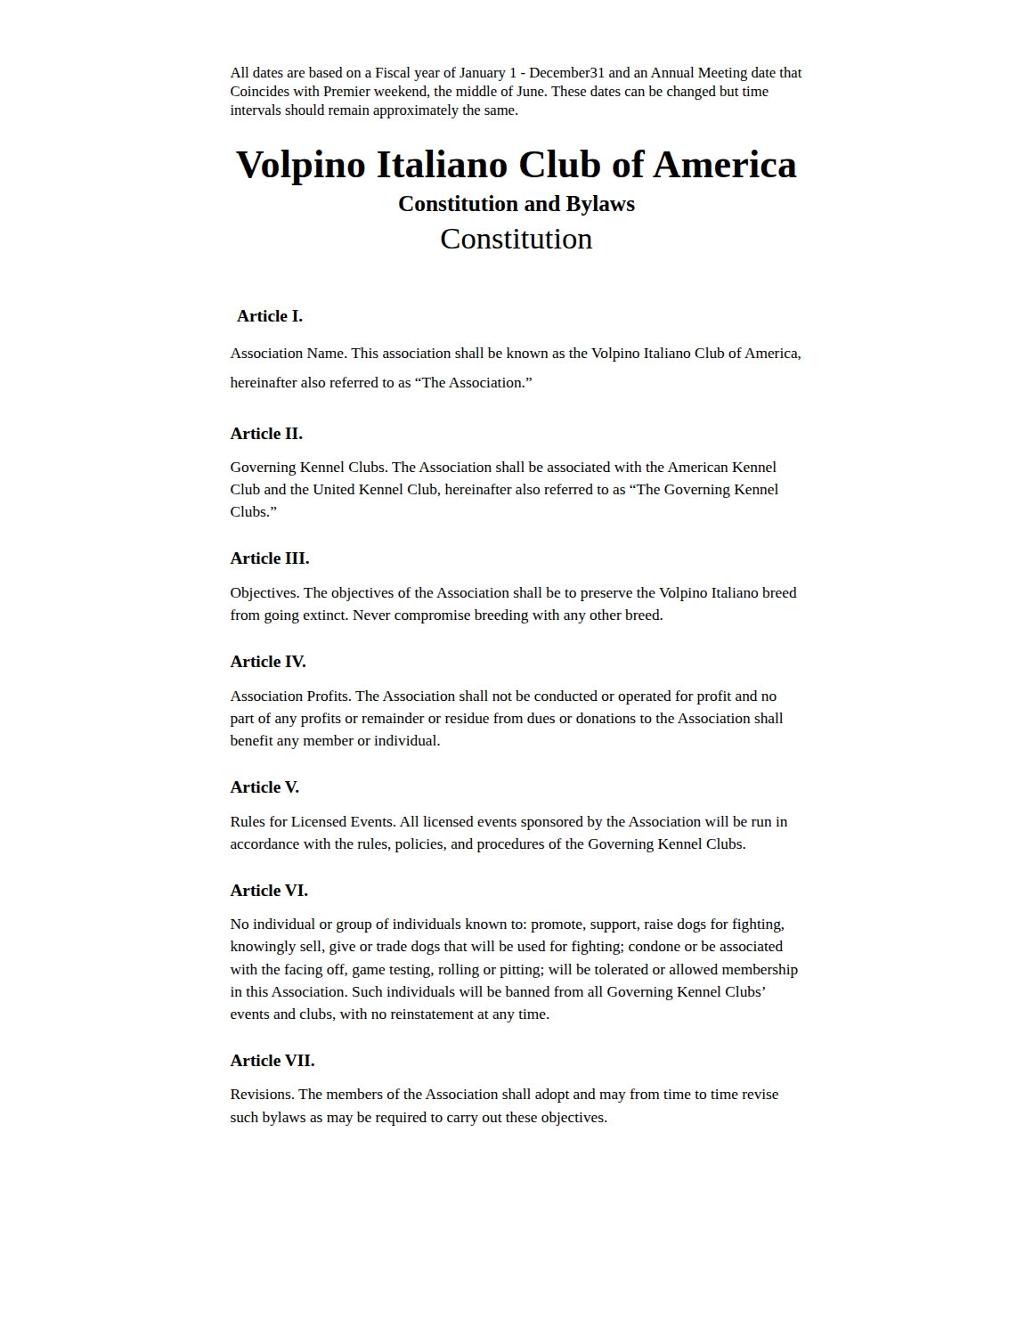All dates are based on a Fiscal year of January 1 - December31 and an Annual Meeting date that Coincides with Premier weekend, the middle of June. These dates can be changed but time intervals should remain approximately the same.
Volpino Italiano Club of America
Constitution and Bylaws
Constitution
Article I.
Association Name. This association shall be known as the Volpino Italiano Club of America, hereinafter also referred to as “The Association.”
Article II.
Governing Kennel Clubs. The Association shall be associated with the American Kennel Club and the United Kennel Club, hereinafter also referred to as “The Governing Kennel Clubs.”
Article III.
Objectives. The objectives of the Association shall be to preserve the Volpino Italiano breed from going extinct. Never compromise breeding with any other breed.
Article IV.
Association Profits. The Association shall not be conducted or operated for profit and no part of any profits or remainder or residue from dues or donations to the Association shall benefit any member or individual.
Article V.
Rules for Licensed Events. All licensed events sponsored by the Association will be run in accordance with the rules, policies, and procedures of the Governing Kennel Clubs.
Article VI.
No individual or group of individuals known to: promote, support, raise dogs for fighting, knowingly sell, give or trade dogs that will be used for fighting; condone or be associated with the facing off, game testing, rolling or pitting; will be tolerated or allowed membership in this Association. Such individuals will be banned from all Governing Kennel Clubs’ events and clubs, with no reinstatement at any time.
Article VII.
Revisions. The members of the Association shall adopt and may from time to time revise such bylaws as may be required to carry out these objectives.